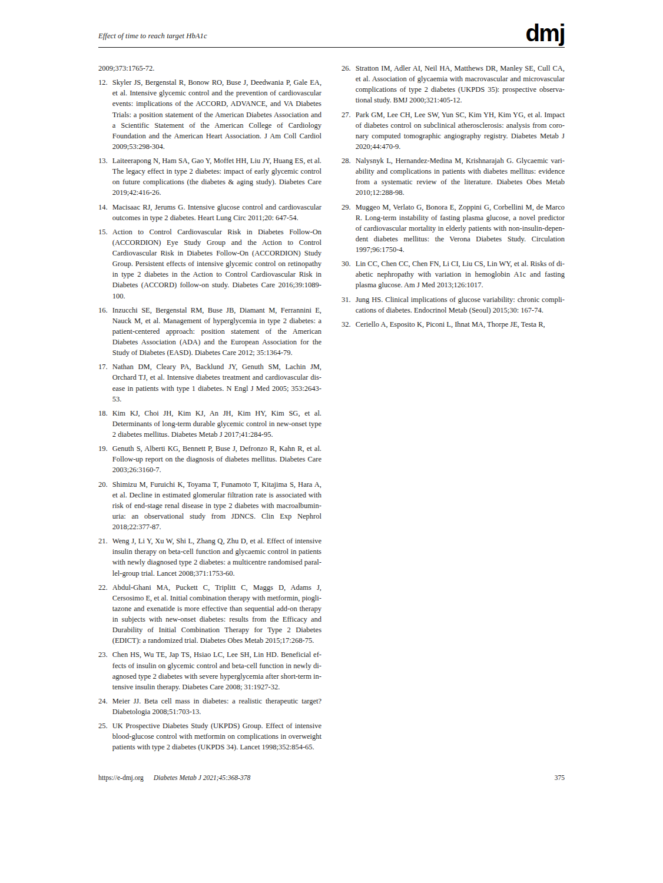Effect of time to reach target HbA1c
dmj
2009;373:1765-72.
12. Skyler JS, Bergenstal R, Bonow RO, Buse J, Deedwania P, Gale EA, et al. Intensive glycemic control and the prevention of cardiovascular events: implications of the ACCORD, ADVANCE, and VA Diabetes Trials: a position statement of the American Diabetes Association and a Scientific Statement of the American College of Cardiology Foundation and the American Heart Association. J Am Coll Cardiol 2009;53:298-304.
13. Laiteerapong N, Ham SA, Gao Y, Moffet HH, Liu JY, Huang ES, et al. The legacy effect in type 2 diabetes: impact of early glycemic control on future complications (the diabetes & aging study). Diabetes Care 2019;42:416-26.
14. Macisaac RJ, Jerums G. Intensive glucose control and cardiovascular outcomes in type 2 diabetes. Heart Lung Circ 2011;20: 647-54.
15. Action to Control Cardiovascular Risk in Diabetes Follow-On (ACCORDION) Eye Study Group and the Action to Control Cardiovascular Risk in Diabetes Follow-On (ACCORDION) Study Group. Persistent effects of intensive glycemic control on retinopathy in type 2 diabetes in the Action to Control Cardiovascular Risk in Diabetes (ACCORD) follow-on study. Diabetes Care 2016;39:1089-100.
16. Inzucchi SE, Bergenstal RM, Buse JB, Diamant M, Ferrannini E, Nauck M, et al. Management of hyperglycemia in type 2 diabetes: a patient-centered approach: position statement of the American Diabetes Association (ADA) and the European Association for the Study of Diabetes (EASD). Diabetes Care 2012; 35:1364-79.
17. Nathan DM, Cleary PA, Backlund JY, Genuth SM, Lachin JM, Orchard TJ, et al. Intensive diabetes treatment and cardiovascular disease in patients with type 1 diabetes. N Engl J Med 2005; 353:2643-53.
18. Kim KJ, Choi JH, Kim KJ, An JH, Kim HY, Kim SG, et al. Determinants of long-term durable glycemic control in new-onset type 2 diabetes mellitus. Diabetes Metab J 2017;41:284-95.
19. Genuth S, Alberti KG, Bennett P, Buse J, Defronzo R, Kahn R, et al. Follow-up report on the diagnosis of diabetes mellitus. Diabetes Care 2003;26:3160-7.
20. Shimizu M, Furuichi K, Toyama T, Funamoto T, Kitajima S, Hara A, et al. Decline in estimated glomerular filtration rate is associated with risk of end-stage renal disease in type 2 diabetes with macroalbuminuria: an observational study from JDNCS. Clin Exp Nephrol 2018;22:377-87.
21. Weng J, Li Y, Xu W, Shi L, Zhang Q, Zhu D, et al. Effect of intensive insulin therapy on beta-cell function and glycaemic control in patients with newly diagnosed type 2 diabetes: a multicentre randomised parallel-group trial. Lancet 2008;371:1753-60.
22. Abdul-Ghani MA, Puckett C, Triplitt C, Maggs D, Adams J, Cersosimo E, et al. Initial combination therapy with metformin, pioglitazone and exenatide is more effective than sequential add-on therapy in subjects with new-onset diabetes: results from the Efficacy and Durability of Initial Combination Therapy for Type 2 Diabetes (EDICT): a randomized trial. Diabetes Obes Metab 2015;17:268-75.
23. Chen HS, Wu TE, Jap TS, Hsiao LC, Lee SH, Lin HD. Beneficial effects of insulin on glycemic control and beta-cell function in newly diagnosed type 2 diabetes with severe hyperglycemia after short-term intensive insulin therapy. Diabetes Care 2008; 31:1927-32.
24. Meier JJ. Beta cell mass in diabetes: a realistic therapeutic target? Diabetologia 2008;51:703-13.
25. UK Prospective Diabetes Study (UKPDS) Group. Effect of intensive blood-glucose control with metformin on complications in overweight patients with type 2 diabetes (UKPDS 34). Lancet 1998;352:854-65.
26. Stratton IM, Adler AI, Neil HA, Matthews DR, Manley SE, Cull CA, et al. Association of glycaemia with macrovascular and microvascular complications of type 2 diabetes (UKPDS 35): prospective observational study. BMJ 2000;321:405-12.
27. Park GM, Lee CH, Lee SW, Yun SC, Kim YH, Kim YG, et al. Impact of diabetes control on subclinical atherosclerosis: analysis from coronary computed tomographic angiography registry. Diabetes Metab J 2020;44:470-9.
28. Nalysnyk L, Hernandez-Medina M, Krishnarajah G. Glycaemic variability and complications in patients with diabetes mellitus: evidence from a systematic review of the literature. Diabetes Obes Metab 2010;12:288-98.
29. Muggeo M, Verlato G, Bonora E, Zoppini G, Corbellini M, de Marco R. Long-term instability of fasting plasma glucose, a novel predictor of cardiovascular mortality in elderly patients with non-insulin-dependent diabetes mellitus: the Verona Diabetes Study. Circulation 1997;96:1750-4.
30. Lin CC, Chen CC, Chen FN, Li CI, Liu CS, Lin WY, et al. Risks of diabetic nephropathy with variation in hemoglobin A1c and fasting plasma glucose. Am J Med 2013;126:1017.
31. Jung HS. Clinical implications of glucose variability: chronic complications of diabetes. Endocrinol Metab (Seoul) 2015;30: 167-74.
32. Ceriello A, Esposito K, Piconi L, Ihnat MA, Thorpe JE, Testa R,
https://e-dmj.org Diabetes Metab J 2021;45:368-378
375